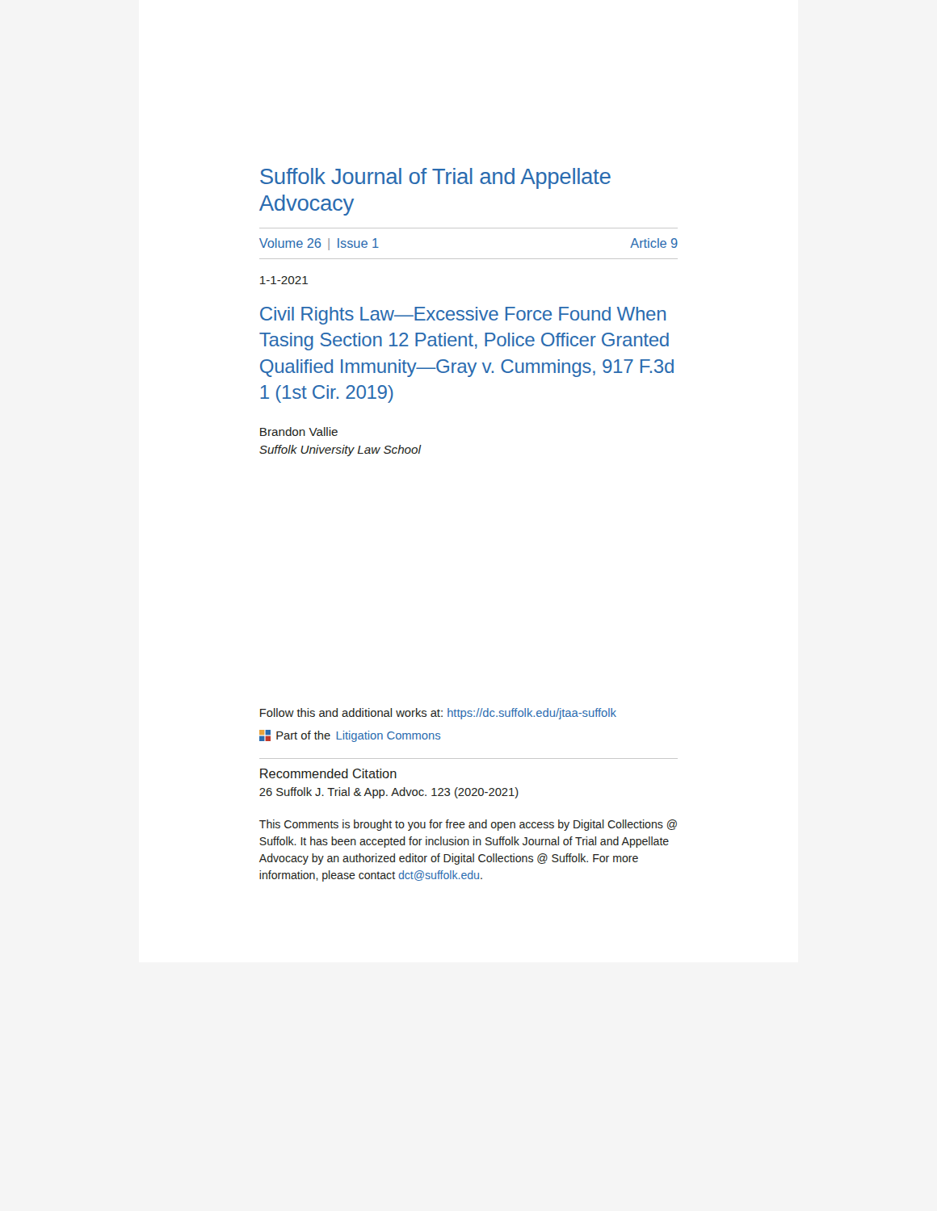Suffolk Journal of Trial and Appellate Advocacy
Volume 26|Issue 1
Article 9
1-1-2021
Civil Rights Law—Excessive Force Found When Tasing Section 12 Patient, Police Officer Granted Qualified Immunity—Gray v. Cummings, 917 F.3d 1 (1st Cir. 2019)
Brandon Vallie Suffolk University Law School
Follow this and additional works at: https://dc.suffolk.edu/jtaa-suffolk
Part of the Litigation Commons
Recommended Citation
26 Suffolk J. Trial & App. Advoc. 123 (2020-2021)
This Comments is brought to you for free and open access by Digital Collections @ Suffolk. It has been accepted for inclusion in Suffolk Journal of Trial and Appellate Advocacy by an authorized editor of Digital Collections @ Suffolk. For more information, please contact dct@suffolk.edu.